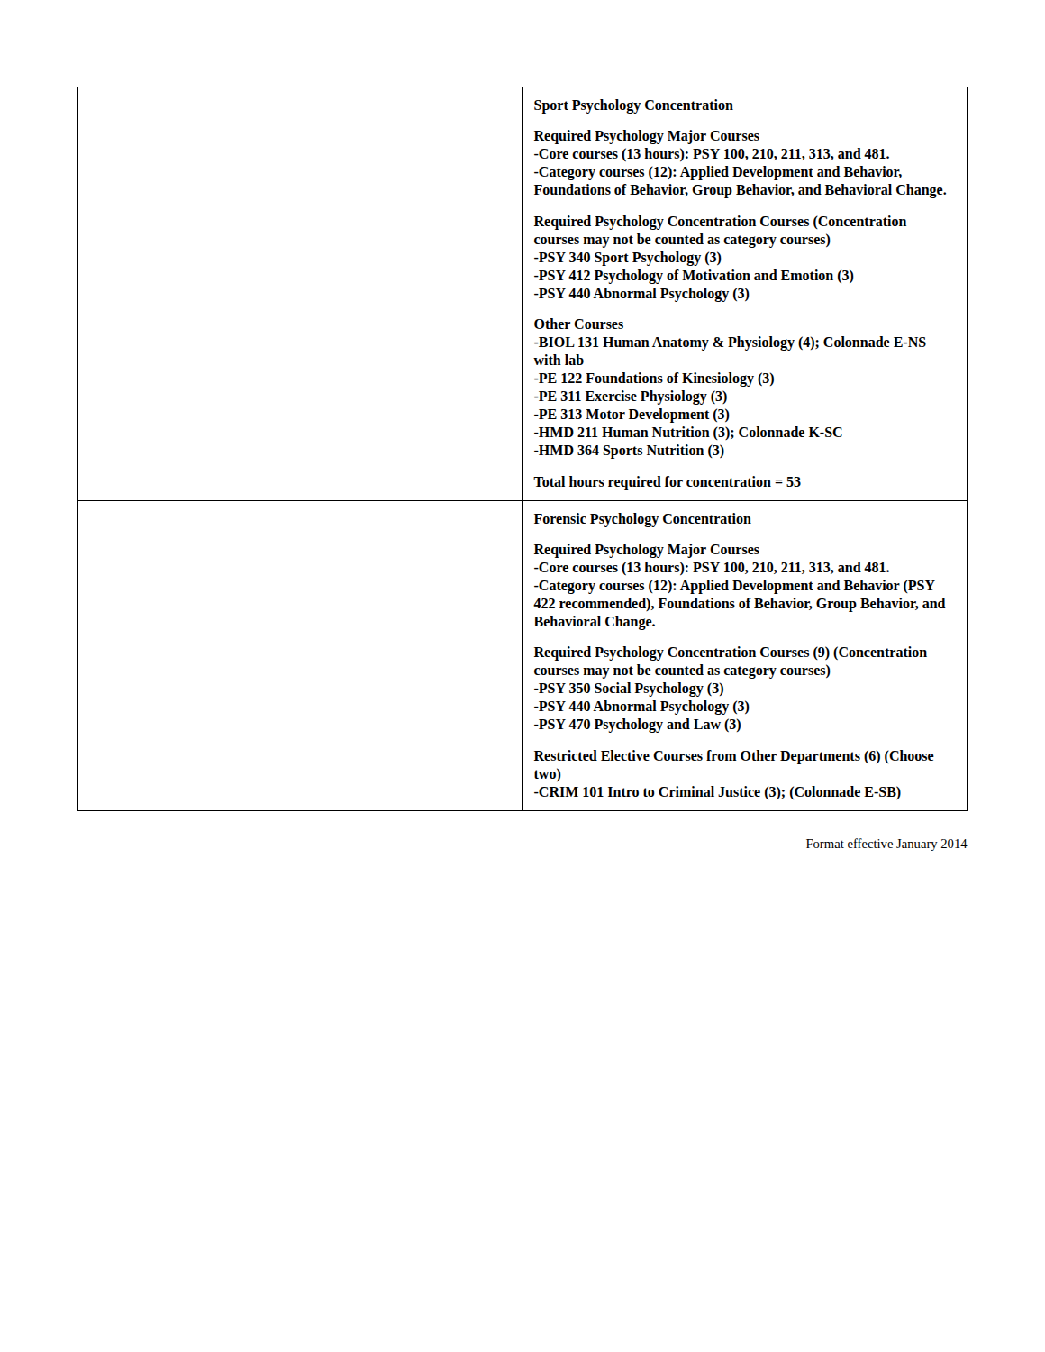| | Sport Psychology Concentration Required Psychology Major Courses -Core courses (13 hours): PSY 100, 210, 211, 313, and 481. -Category courses (12): Applied Development and Behavior, Foundations of Behavior, Group Behavior, and Behavioral Change. Required Psychology Concentration Courses (Concentration courses may not be counted as category courses) -PSY 340 Sport Psychology (3) -PSY 412 Psychology of Motivation and Emotion (3) -PSY 440 Abnormal Psychology (3) Other Courses -BIOL 131 Human Anatomy & Physiology (4); Colonnade E-NS with lab -PE 122 Foundations of Kinesiology (3) -PE 311 Exercise Physiology (3) -PE 313 Motor Development (3) -HMD 211 Human Nutrition (3); Colonnade K-SC -HMD 364 Sports Nutrition (3) Total hours required for concentration = 53 |
| | Forensic Psychology Concentration Required Psychology Major Courses -Core courses (13 hours): PSY 100, 210, 211, 313, and 481. -Category courses (12): Applied Development and Behavior (PSY 422 recommended), Foundations of Behavior, Group Behavior, and Behavioral Change. Required Psychology Concentration Courses (9) (Concentration courses may not be counted as category courses) -PSY 350 Social Psychology (3) -PSY 440 Abnormal Psychology (3) -PSY 470 Psychology and Law (3) Restricted Elective Courses from Other Departments (6) (Choose two) -CRIM 101 Intro to Criminal Justice (3); (Colonnade E-SB) |
Format effective January 2014